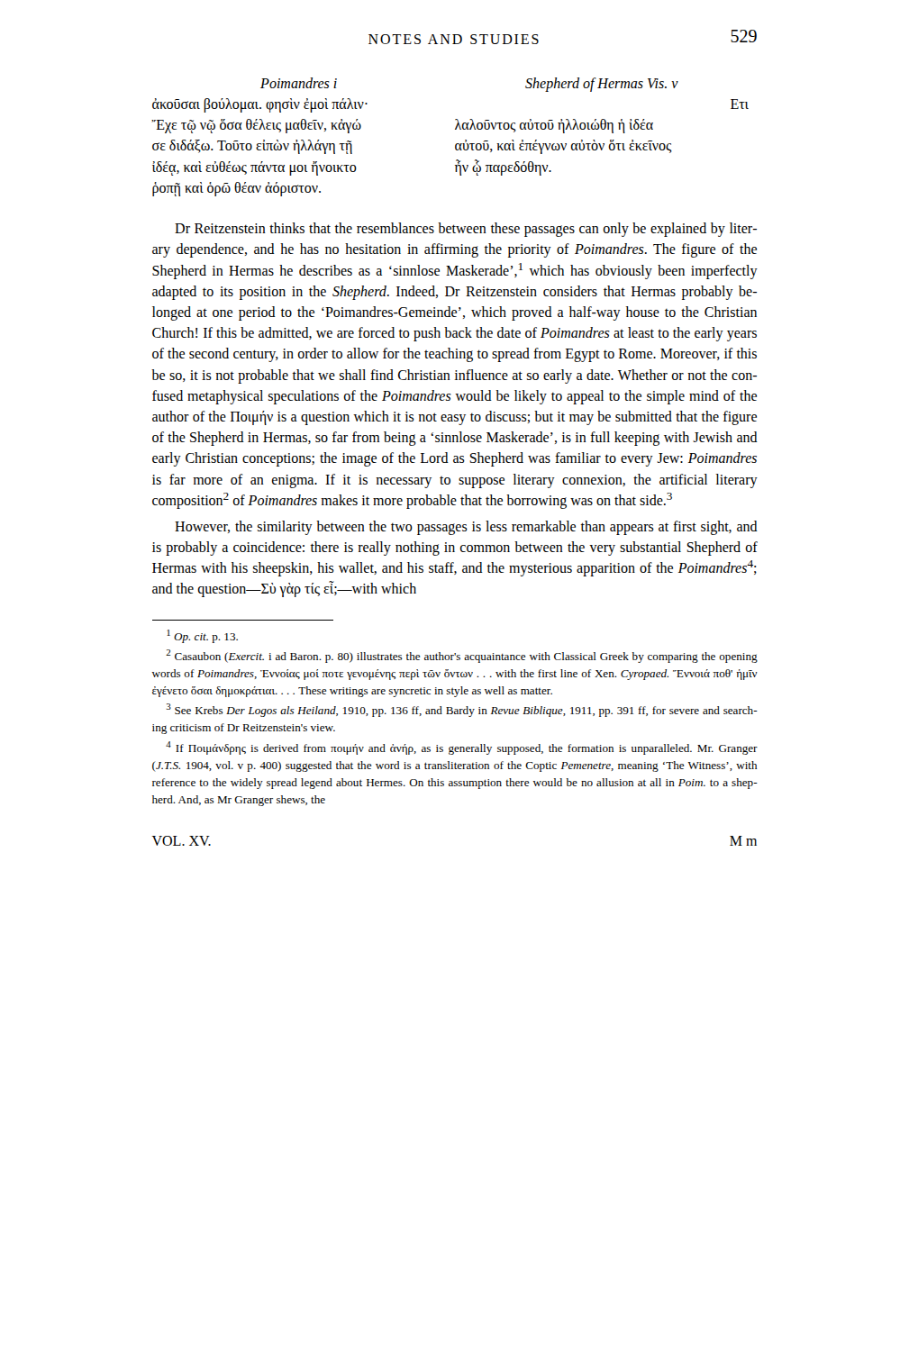NOTES AND STUDIES 529
| Poimandres i | Shepherd of Hermas Vis. v |
| ἀκοῦσαι βούλομαι. φησὶν ἐμοὶ πάλιν· Ἔχε τῷ νῷ ὅσα θέλεις μαθεῖν, κἀγώ σε διδάξω. Τοῦτο εἰπὼν ἠλλάγη τῇ ἰδέᾳ, καὶ εὐθέως πάντα μοι ἤνοικτο ῥοπῇ καὶ ὁρῶ θέαν ἀόριστον. | Ετι λαλοῦντος αὐτοῦ ἠλλοιώθη ἡ ἰδέα αὐτοῦ, καὶ ἐπέγνων αὐτὸν ὅτι ἐκεῖνος ἦν ᾧ παρεδόθην. |
Dr Reitzenstein thinks that the resemblances between these passages can only be explained by literary dependence, and he has no hesitation in affirming the priority of Poimandres. The figure of the Shepherd in Hermas he describes as a ‘sinnlose Maskerade’,1 which has obviously been imperfectly adapted to its position in the Shepherd. Indeed, Dr Reitzenstein considers that Hermas probably belonged at one period to the ‘Poimandres-Gemeinde’, which proved a half-way house to the Christian Church! If this be admitted, we are forced to push back the date of Poimandres at least to the early years of the second century, in order to allow for the teaching to spread from Egypt to Rome. Moreover, if this be so, it is not probable that we shall find Christian influence at so early a date. Whether or not the confused metaphysical speculations of the Poimandres would be likely to appeal to the simple mind of the author of the Ποιμήν is a question which it is not easy to discuss; but it may be submitted that the figure of the Shepherd in Hermas, so far from being a ‘sinnlose Maskerade’, is in full keeping with Jewish and early Christian conceptions; the image of the Lord as Shepherd was familiar to every Jew: Poimandres is far more of an enigma. If it is necessary to suppose literary connexion, the artificial literary composition2 of Poimandres makes it more probable that the borrowing was on that side.3
However, the similarity between the two passages is less remarkable than appears at first sight, and is probably a coincidence: there is really nothing in common between the very substantial Shepherd of Hermas with his sheepskin, his wallet, and his staff, and the mysterious apparition of the Poimandres4; and the question—Σὺ γὰρ τίς εἶ;—with which
1 Op. cit. p. 13.
2 Casaubon (Exercit. i ad Baron. p. 80) illustrates the author's acquaintance with Classical Greek by comparing the opening words of Poimandres, Ἐννοίας μοί ποτε γενομένης περὶ τῶν ὄντων . . . with the first line of Xen. Cyropaed. Ἔννοιά ποθ' ἡμῖν ἐγένετο ὅσαι δημοκράτιαι. . . . These writings are syncretic in style as well as matter.
3 See Krebs Der Logos als Heiland, 1910, pp. 136 ff, and Bardy in Revue Biblique, 1911, pp. 391 ff, for severe and searching criticism of Dr Reitzenstein's view.
4 If Ποιμάνδρης is derived from ποιμήν and ἀνήρ, as is generally supposed, the formation is unparalleled. Mr. Granger (J.T.S. 1904, vol. v p. 400) suggested that the word is a transliteration of the Coptic Pemenetre, meaning ‘The Witness’, with reference to the widely spread legend about Hermes. On this assumption there would be no allusion at all in Poim. to a shepherd. And, as Mr Granger shews, the
VOL. XV. M m